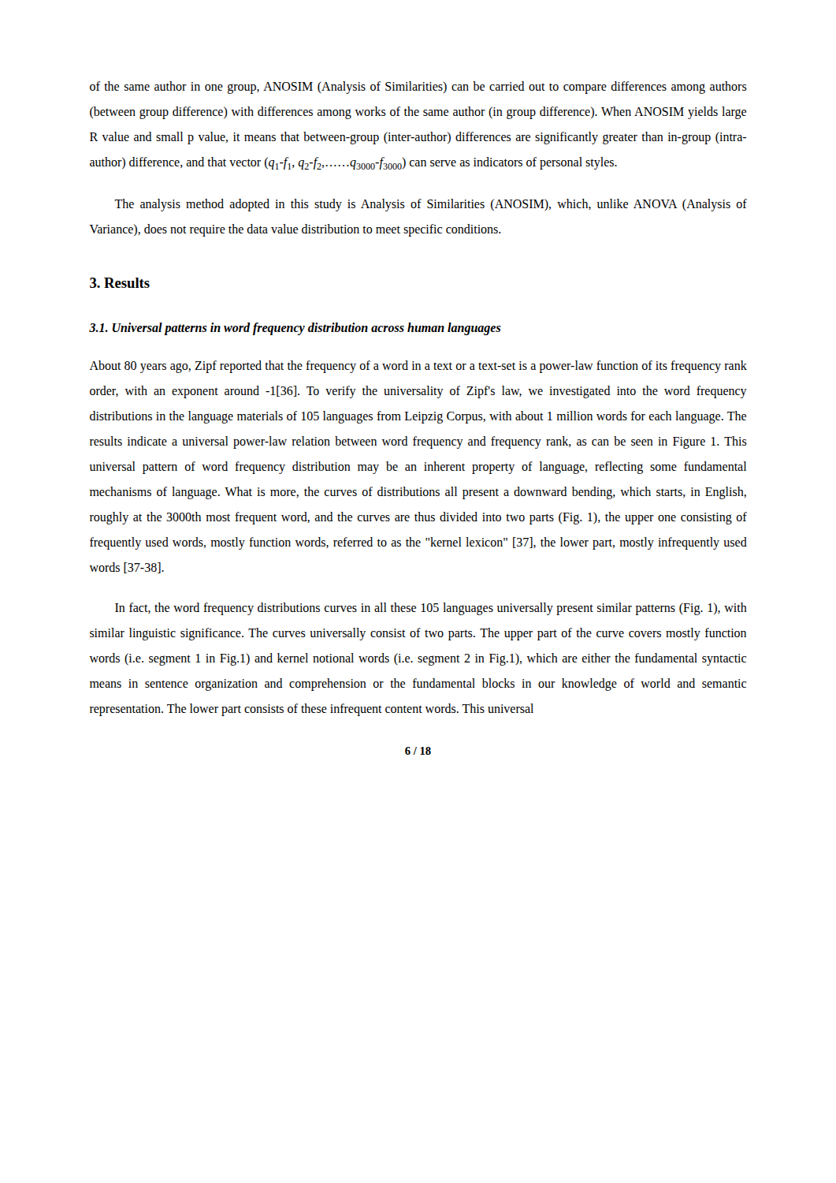of the same author in one group, ANOSIM (Analysis of Similarities) can be carried out to compare differences among authors (between group difference) with differences among works of the same author (in group difference). When ANOSIM yields large R value and small p value, it means that between-group (inter-author) differences are significantly greater than in-group (intra-author) difference, and that vector (q1-f1, q2-f2,……q3000-f3000) can serve as indicators of personal styles.
The analysis method adopted in this study is Analysis of Similarities (ANOSIM), which, unlike ANOVA (Analysis of Variance), does not require the data value distribution to meet specific conditions.
3. Results
3.1. Universal patterns in word frequency distribution across human languages
About 80 years ago, Zipf reported that the frequency of a word in a text or a text-set is a power-law function of its frequency rank order, with an exponent around -1[36]. To verify the universality of Zipf's law, we investigated into the word frequency distributions in the language materials of 105 languages from Leipzig Corpus, with about 1 million words for each language. The results indicate a universal power-law relation between word frequency and frequency rank, as can be seen in Figure 1. This universal pattern of word frequency distribution may be an inherent property of language, reflecting some fundamental mechanisms of language. What is more, the curves of distributions all present a downward bending, which starts, in English, roughly at the 3000th most frequent word, and the curves are thus divided into two parts (Fig. 1), the upper one consisting of frequently used words, mostly function words, referred to as the "kernel lexicon" [37], the lower part, mostly infrequently used words [37-38].
In fact, the word frequency distributions curves in all these 105 languages universally present similar patterns (Fig. 1), with similar linguistic significance. The curves universally consist of two parts. The upper part of the curve covers mostly function words (i.e. segment 1 in Fig.1) and kernel notional words (i.e. segment 2 in Fig.1), which are either the fundamental syntactic means in sentence organization and comprehension or the fundamental blocks in our knowledge of world and semantic representation. The lower part consists of these infrequent content words. This universal
6 / 18